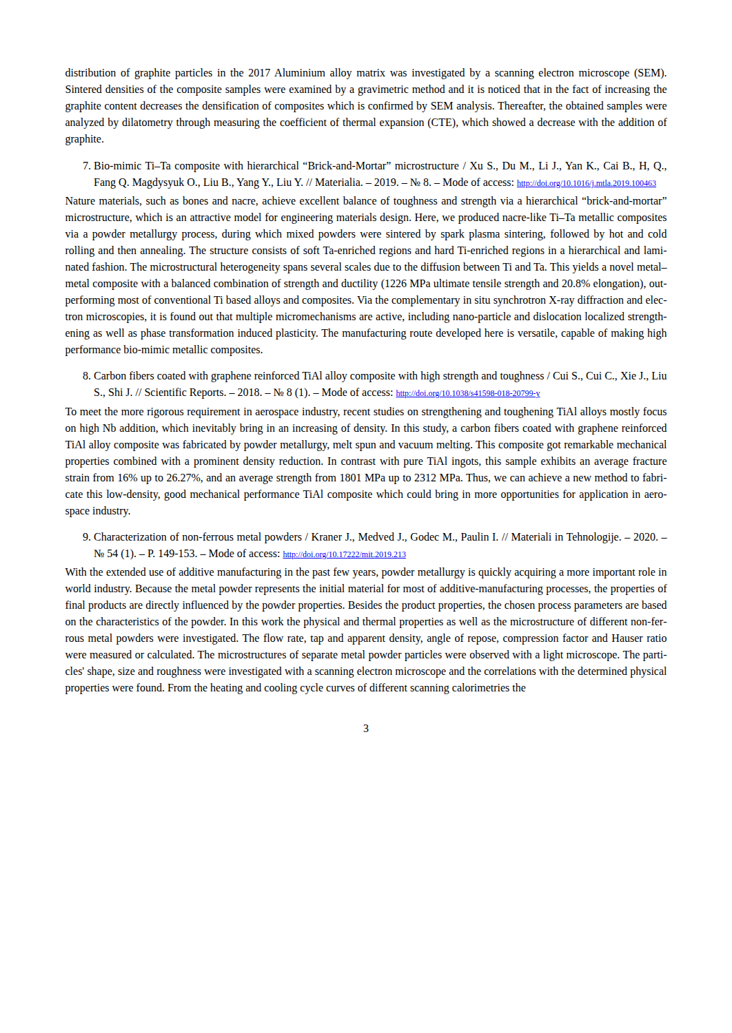distribution of graphite particles in the 2017 Aluminium alloy matrix was investigated by a scanning electron microscope (SEM). Sintered densities of the composite samples were examined by a gravimetric method and it is noticed that in the fact of increasing the graphite content decreases the densification of composites which is confirmed by SEM analysis. Thereafter, the obtained samples were analyzed by dilatometry through measuring the coefficient of thermal expansion (CTE), which showed a decrease with the addition of graphite.
Bio-mimic Ti–Ta composite with hierarchical “Brick-and-Mortar” microstructure / Xu S., Du M., Li J., Yan K., Cai B., H, Q., Fang Q. Magdysyuk O., Liu B., Yang Y., Liu Y. // Materialia. – 2019. – № 8. – Mode of access: http://doi.org/10.1016/j.mtla.2019.100463
Nature materials, such as bones and nacre, achieve excellent balance of toughness and strength via a hierarchical “brick-and-mortar” microstructure, which is an attractive model for engineering materials design. Here, we produced nacre-like Ti–Ta metallic composites via a powder metallurgy process, during which mixed powders were sintered by spark plasma sintering, followed by hot and cold rolling and then annealing. The structure consists of soft Ta-enriched regions and hard Ti-enriched regions in a hierarchical and laminated fashion. The microstructural heterogeneity spans several scales due to the diffusion between Ti and Ta. This yields a novel metal–metal composite with a balanced combination of strength and ductility (1226 MPa ultimate tensile strength and 20.8% elongation), outperforming most of conventional Ti based alloys and composites. Via the complementary in situ synchrotron X-ray diffraction and electron microscopies, it is found out that multiple micromechanisms are active, including nano-particle and dislocation localized strengthening as well as phase transformation induced plasticity. The manufacturing route developed here is versatile, capable of making high performance bio-mimic metallic composites.
Carbon fibers coated with graphene reinforced TiAl alloy composite with high strength and toughness / Cui S., Cui C., Xie J., Liu S., Shi J. // Scientific Reports. – 2018. – № 8 (1). – Mode of access: http://doi.org/10.1038/s41598-018-20799-y
To meet the more rigorous requirement in aerospace industry, recent studies on strengthening and toughening TiAl alloys mostly focus on high Nb addition, which inevitably bring in an increasing of density. In this study, a carbon fibers coated with graphene reinforced TiAl alloy composite was fabricated by powder metallurgy, melt spun and vacuum melting. This composite got remarkable mechanical properties combined with a prominent density reduction. In contrast with pure TiAl ingots, this sample exhibits an average fracture strain from 16% up to 26.27%, and an average strength from 1801 MPa up to 2312 MPa. Thus, we can achieve a new method to fabricate this low-density, good mechanical performance TiAl composite which could bring in more opportunities for application in aerospace industry.
Characterization of non-ferrous metal powders / Kraner J., Medved J., Godec M., Paulin I. // Materiali in Tehnologije. – 2020. – № 54 (1). – P. 149-153. – Mode of access: http://doi.org/10.17222/mit.2019.213
With the extended use of additive manufacturing in the past few years, powder metallurgy is quickly acquiring a more important role in world industry. Because the metal powder represents the initial material for most of additive-manufacturing processes, the properties of final products are directly influenced by the powder properties. Besides the product properties, the chosen process parameters are based on the characteristics of the powder. In this work the physical and thermal properties as well as the microstructure of different non-ferrous metal powders were investigated. The flow rate, tap and apparent density, angle of repose, compression factor and Hauser ratio were measured or calculated. The microstructures of separate metal powder particles were observed with a light microscope. The particles' shape, size and roughness were investigated with a scanning electron microscope and the correlations with the determined physical properties were found. From the heating and cooling cycle curves of different scanning calorimetries the
3